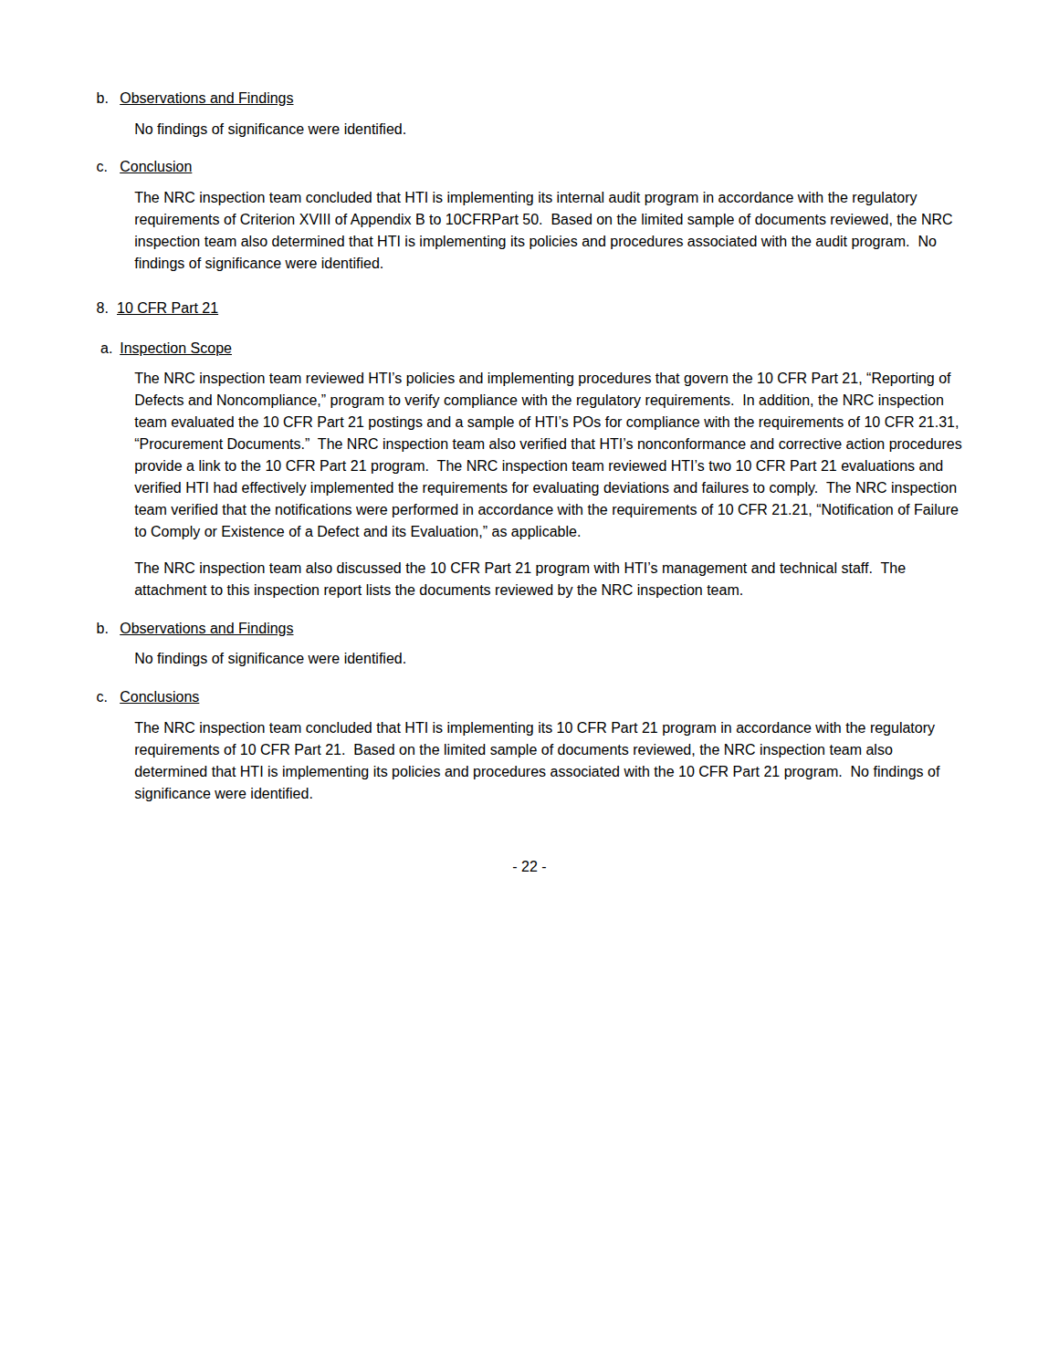b. Observations and Findings
No findings of significance were identified.
c. Conclusion
The NRC inspection team concluded that HTI is implementing its internal audit program in accordance with the regulatory requirements of Criterion XVIII of Appendix B to 10CFRPart 50. Based on the limited sample of documents reviewed, the NRC inspection team also determined that HTI is implementing its policies and procedures associated with the audit program. No findings of significance were identified.
8. 10 CFR Part 21
a. Inspection Scope
The NRC inspection team reviewed HTI’s policies and implementing procedures that govern the 10 CFR Part 21, “Reporting of Defects and Noncompliance,” program to verify compliance with the regulatory requirements. In addition, the NRC inspection team evaluated the 10 CFR Part 21 postings and a sample of HTI’s POs for compliance with the requirements of 10 CFR 21.31, “Procurement Documents.” The NRC inspection team also verified that HTI’s nonconformance and corrective action procedures provide a link to the 10 CFR Part 21 program. The NRC inspection team reviewed HTI’s two 10 CFR Part 21 evaluations and verified HTI had effectively implemented the requirements for evaluating deviations and failures to comply. The NRC inspection team verified that the notifications were performed in accordance with the requirements of 10 CFR 21.21, “Notification of Failure to Comply or Existence of a Defect and its Evaluation,” as applicable.
The NRC inspection team also discussed the 10 CFR Part 21 program with HTI’s management and technical staff. The attachment to this inspection report lists the documents reviewed by the NRC inspection team.
b. Observations and Findings
No findings of significance were identified.
c. Conclusions
The NRC inspection team concluded that HTI is implementing its 10 CFR Part 21 program in accordance with the regulatory requirements of 10 CFR Part 21. Based on the limited sample of documents reviewed, the NRC inspection team also determined that HTI is implementing its policies and procedures associated with the 10 CFR Part 21 program. No findings of significance were identified.
- 22 -